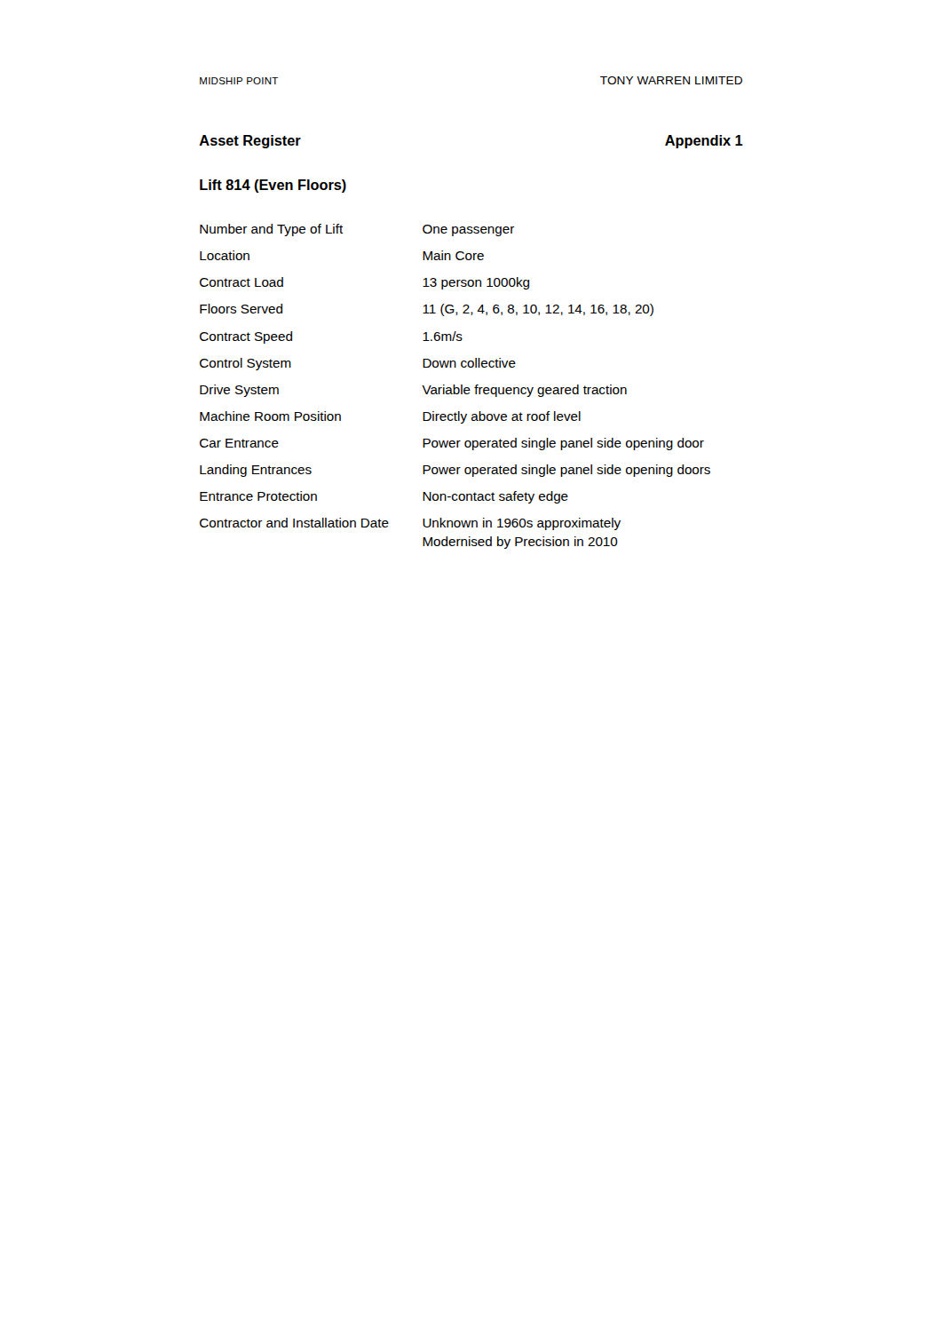Midship Point
Tony Warren Limited
Asset Register Appendix 1
Lift 814 (Even Floors)
| Number and Type of Lift | One passenger |
| Location | Main Core |
| Contract Load | 13 person 1000kg |
| Floors Served | 11 (G, 2, 4, 6, 8, 10, 12, 14, 16, 18, 20) |
| Contract Speed | 1.6m/s |
| Control System | Down collective |
| Drive System | Variable frequency geared traction |
| Machine Room Position | Directly above at roof level |
| Car Entrance | Power operated single panel side opening door |
| Landing Entrances | Power operated single panel side opening doors |
| Entrance Protection | Non-contact safety edge |
| Contractor and Installation Date | Unknown in 1960s approximately Modernised by Precision in 2010 |